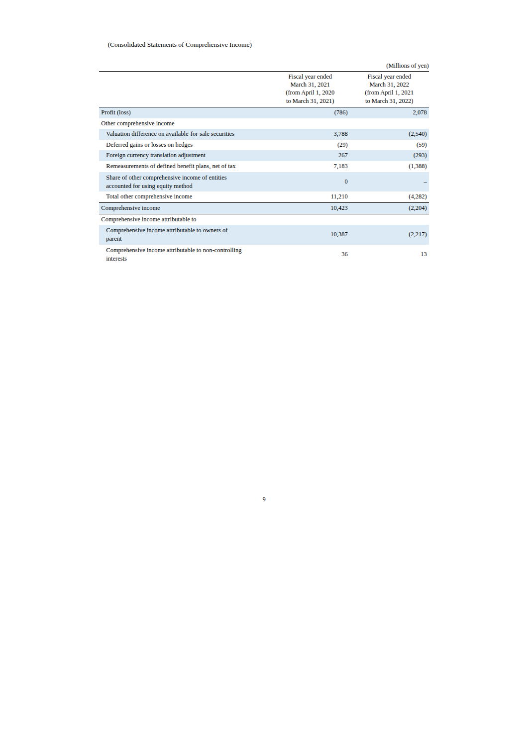(Consolidated Statements of Comprehensive Income)
(Millions of yen)
| | Fiscal year ended March 31, 2021 (from April 1, 2020 to March 31, 2021) | Fiscal year ended March 31, 2022 (from April 1, 2021 to March 31, 2022) |
| --- | --- | --- |
| Profit (loss) | (786) | 2,078 |
| Other comprehensive income | | |
| Valuation difference on available-for-sale securities | 3,788 | (2,540) |
| Deferred gains or losses on hedges | (29) | (59) |
| Foreign currency translation adjustment | 267 | (293) |
| Remeasurements of defined benefit plans, net of tax | 7,183 | (1,388) |
| Share of other comprehensive income of entities accounted for using equity method | 0 | – |
| Total other comprehensive income | 11,210 | (4,282) |
| Comprehensive income | 10,423 | (2,204) |
| Comprehensive income attributable to | | |
| Comprehensive income attributable to owners of parent | 10,387 | (2,217) |
| Comprehensive income attributable to non-controlling interests | 36 | 13 |
9